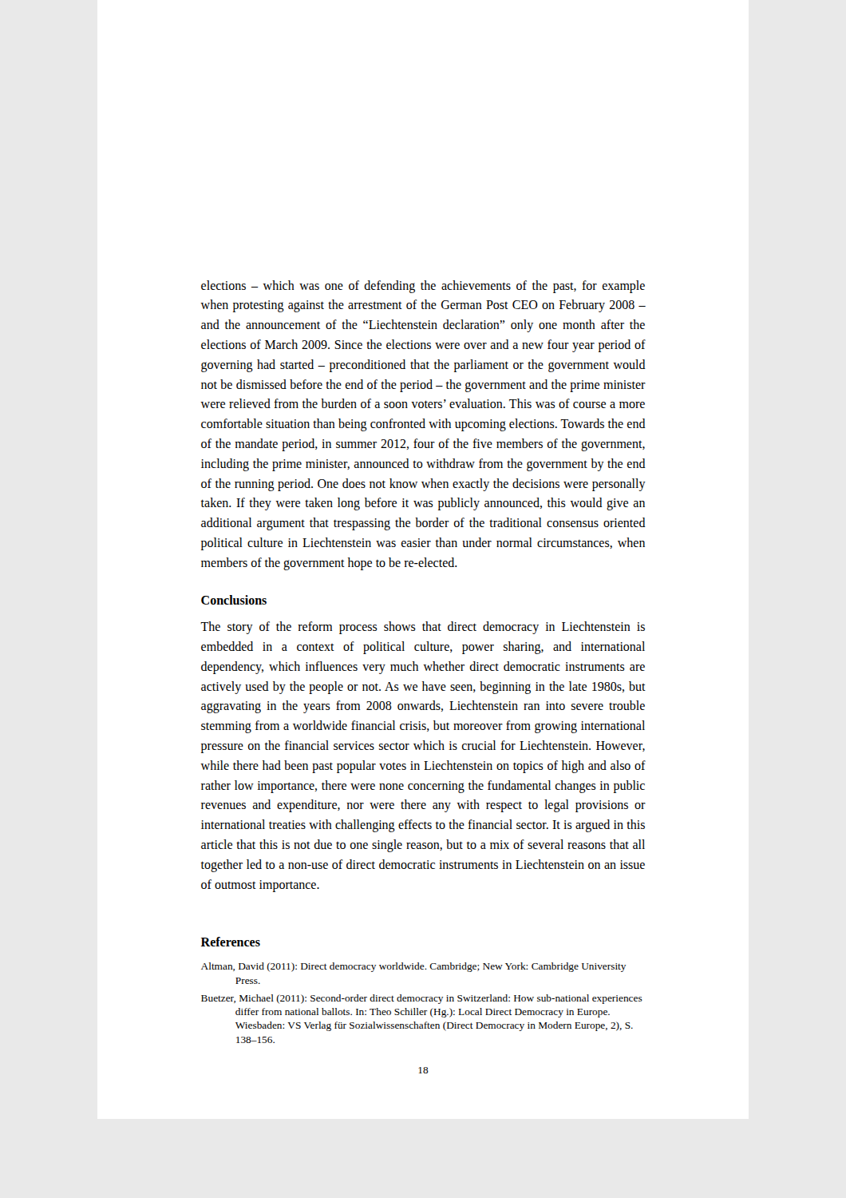elections – which was one of defending the achievements of the past, for example when protesting against the arrestment of the German Post CEO on February 2008 – and the announcement of the “Liechtenstein declaration” only one month after the elections of March 2009. Since the elections were over and a new four year period of governing had started – preconditioned that the parliament or the government would not be dismissed before the end of the period – the government and the prime minister were relieved from the burden of a soon voters’ evaluation. This was of course a more comfortable situation than being confronted with upcoming elections. Towards the end of the mandate period, in summer 2012, four of the five members of the government, including the prime minister, announced to withdraw from the government by the end of the running period. One does not know when exactly the decisions were personally taken. If they were taken long before it was publicly announced, this would give an additional argument that trespassing the border of the traditional consensus oriented political culture in Liechtenstein was easier than under normal circumstances, when members of the government hope to be re-elected.
Conclusions
The story of the reform process shows that direct democracy in Liechtenstein is embedded in a context of political culture, power sharing, and international dependency, which influences very much whether direct democratic instruments are actively used by the people or not. As we have seen, beginning in the late 1980s, but aggravating in the years from 2008 onwards, Liechtenstein ran into severe trouble stemming from a worldwide financial crisis, but moreover from growing international pressure on the financial services sector which is crucial for Liechtenstein. However, while there had been past popular votes in Liechtenstein on topics of high and also of rather low importance, there were none concerning the fundamental changes in public revenues and expenditure, nor were there any with respect to legal provisions or international treaties with challenging effects to the financial sector. It is argued in this article that this is not due to one single reason, but to a mix of several reasons that all together led to a non-use of direct democratic instruments in Liechtenstein on an issue of outmost importance.
References
Altman, David (2011): Direct democracy worldwide. Cambridge; New York: Cambridge University Press.
Buetzer, Michael (2011): Second-order direct democracy in Switzerland: How sub-national experiences differ from national ballots. In: Theo Schiller (Hg.): Local Direct Democracy in Europe. Wiesbaden: VS Verlag für Sozialwissenschaften (Direct Democracy in Modern Europe, 2), S. 138–156.
18